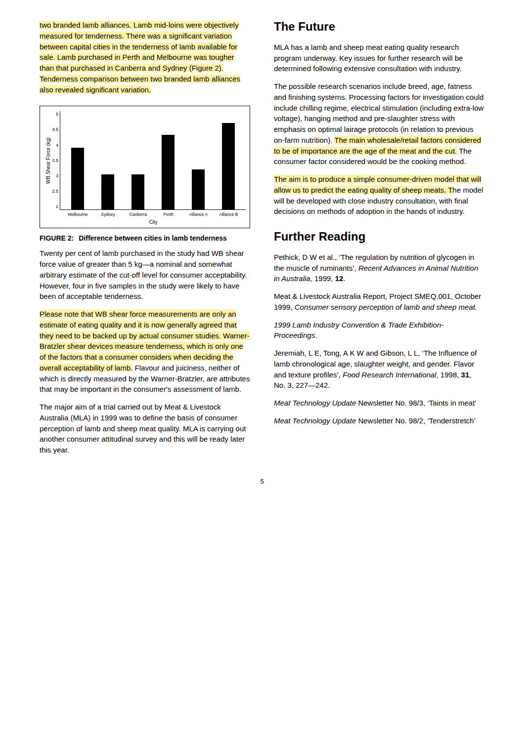two branded lamb alliances. Lamb mid-loins were objectively measured for tenderness. There was a significant variation between capital cities in the tenderness of lamb available for sale. Lamb purchased in Perth and Melbourne was tougher than that purchased in Canberra and Sydney (Figure 2). Tenderness comparison between two branded lamb alliances also revealed significant variation.
WB Shear Force (kg)
5 4.5 4 3.5 3 2.5 2
Melbourne Sydney Canberra Perth Alliance A Alliance B
City
FIGURE 2: Difference between cities in lamb tenderness
Twenty per cent of lamb purchased in the study had WB shear force value of greater than 5 kg—a nominal and somewhat arbitrary estimate of the cut-off level for consumer acceptability. However, four in five samples in the study were likely to have been of acceptable tenderness.
Please note that WB shear force measurements are only an estimate of eating quality and it is now generally agreed that they need to be backed up by actual consumer studies. Warner-Bratzler shear devices measure tenderness, which is only one of the factors that a consumer considers when deciding the overall acceptability of lamb. Flavour and juiciness, neither of which is directly measured by the Warner-Bratzler, are attributes that may be important in the consumer's assessment of lamb.
The major aim of a trial carried out by Meat & Livestock Australia (MLA) in 1999 was to define the basis of consumer perception of lamb and sheep meat quality. MLA is carrying out another consumer attitudinal survey and this will be ready later this year.
The Future
MLA has a lamb and sheep meat eating quality research program underway. Key issues for further research will be determined following extensive consultation with industry.
The possible research scenarios include breed, age, fatness and finishing systems. Processing factors for investigation could include chilling regime, electrical stimulation (including extra-low voltage), hanging method and pre-slaughter stress with emphasis on optimal lairage protocols (in relation to previous on-farm nutrition). The main wholesale/retail factors considered to be of importance are the age of the meat and the cut. The consumer factor considered would be the cooking method.
The aim is to produce a simple consumer-driven model that will allow us to predict the eating quality of sheep meats. The model will be developed with close industry consultation, with final decisions on methods of adoption in the hands of industry.
Further Reading
Pethick, D W et al., ‘The regulation by nutrition of glycogen in the muscle of ruminants’, Recent Advances in Animal Nutrition in Australia, 1999, 12.
Meat & Livestock Australia Report, Project SMEQ.001, October 1999, Consumer sensory perception of lamb and sheep meat.
1999 Lamb Industry Convention & Trade Exhibition-Proceedings.
Jeremiah, L E, Tong, A K W and Gibson, L L, ‘The Influence of lamb chronological age, slaughter weight, and gender. Flavor and texture profiles’, Food Research International, 1998, 31, No. 3, 227—242.
Meat Technology Update Newsletter No. 98/3, ‘Taints in meat’
Meat Technology Update Newsletter No. 98/2, ‘Tenderstretch’
5